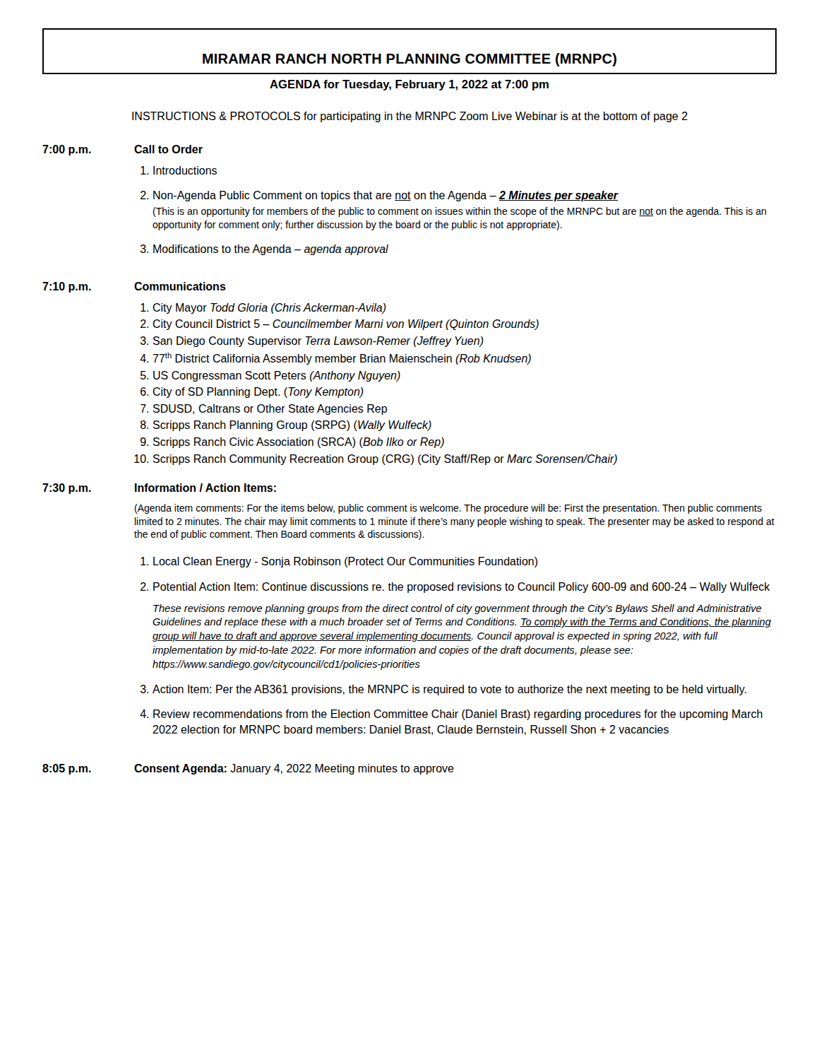MIRAMAR RANCH NORTH PLANNING COMMITTEE (MRNPC)
AGENDA for Tuesday, February 1, 2022 at 7:00 pm
INSTRUCTIONS & PROTOCOLS for participating in the MRNPC Zoom Live Webinar is at the bottom of page 2
7:00 p.m.
Call to Order
Introductions
Non-Agenda Public Comment on topics that are not on the Agenda – 2 Minutes per speaker
(This is an opportunity for members of the public to comment on issues within the scope of the MRNPC but are not on the agenda. This is an opportunity for comment only; further discussion by the board or the public is not appropriate).
Modifications to the Agenda – agenda approval
7:10 p.m.
Communications
City Mayor Todd Gloria (Chris Ackerman-Avila)
City Council District 5 – Councilmember Marni von Wilpert (Quinton Grounds)
San Diego County Supervisor Terra Lawson-Remer (Jeffrey Yuen)
77th District California Assembly member Brian Maienschein (Rob Knudsen)
US Congressman Scott Peters (Anthony Nguyen)
City of SD Planning Dept. (Tony Kempton)
SDUSD, Caltrans or Other State Agencies Rep
Scripps Ranch Planning Group (SRPG) (Wally Wulfeck)
Scripps Ranch Civic Association (SRCA) (Bob Ilko or Rep)
Scripps Ranch Community Recreation Group (CRG) (City Staff/Rep or Marc Sorensen/Chair)
7:30 p.m.
Information / Action Items:
(Agenda item comments: For the items below, public comment is welcome. The procedure will be: First the presentation. Then public comments limited to 2 minutes. The chair may limit comments to 1 minute if there’s many people wishing to speak. The presenter may be asked to respond at the end of public comment. Then Board comments & discussions).
Local Clean Energy - Sonja Robinson (Protect Our Communities Foundation)
Potential Action Item: Continue discussions re. the proposed revisions to Council Policy 600-09 and 600-24 – Wally Wulfeck
These revisions remove planning groups from the direct control of city government through the City’s Bylaws Shell and Administrative Guidelines and replace these with a much broader set of Terms and Conditions. To comply with the Terms and Conditions, the planning group will have to draft and approve several implementing documents. Council approval is expected in spring 2022, with full implementation by mid-to-late 2022. For more information and copies of the draft documents, please see: https://www.sandiego.gov/citycouncil/cd1/policies-priorities
Action Item: Per the AB361 provisions, the MRNPC is required to vote to authorize the next meeting to be held virtually.
Review recommendations from the Election Committee Chair (Daniel Brast) regarding procedures for the upcoming March 2022 election for MRNPC board members: Daniel Brast, Claude Bernstein, Russell Shon + 2 vacancies
8:05 p.m.
Consent Agenda: January 4, 2022 Meeting minutes to approve